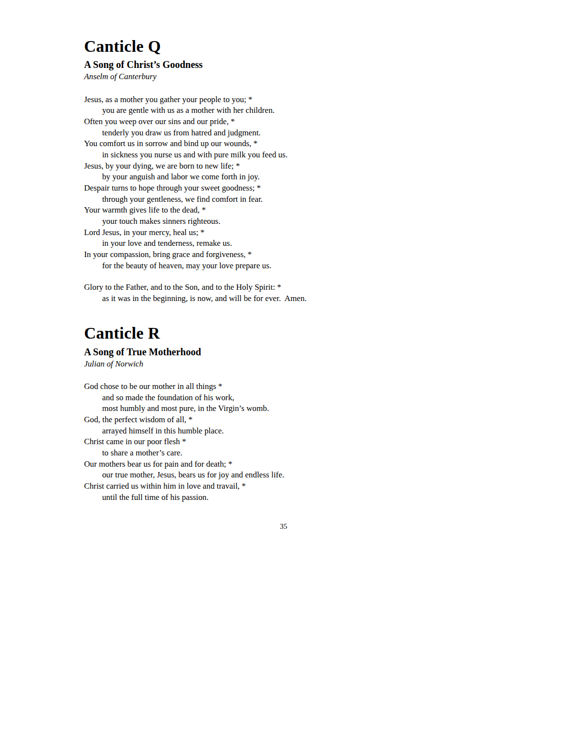Canticle Q
A Song of Christ’s Goodness
Anselm of Canterbury
Jesus, as a mother you gather your people to you; *
you are gentle with us as a mother with her children.
Often you weep over our sins and our pride, *
tenderly you draw us from hatred and judgment.
You comfort us in sorrow and bind up our wounds, *
in sickness you nurse us and with pure milk you feed us.
Jesus, by your dying, we are born to new life; *
by your anguish and labor we come forth in joy.
Despair turns to hope through your sweet goodness; *
through your gentleness, we find comfort in fear.
Your warmth gives life to the dead, *
your touch makes sinners righteous.
Lord Jesus, in your mercy, heal us; *
in your love and tenderness, remake us.
In your compassion, bring grace and forgiveness, *
for the beauty of heaven, may your love prepare us.
Glory to the Father, and to the Son, and to the Holy Spirit: *
as it was in the beginning, is now, and will be for ever. Amen.
Canticle R
A Song of True Motherhood
Julian of Norwich
God chose to be our mother in all things *
and so made the foundation of his work,
most humbly and most pure, in the Virgin’s womb.
God, the perfect wisdom of all, *
arrayed himself in this humble place.
Christ came in our poor flesh *
to share a mother’s care.
Our mothers bear us for pain and for death; *
our true mother, Jesus, bears us for joy and endless life.
Christ carried us within him in love and travail, *
until the full time of his passion.
35